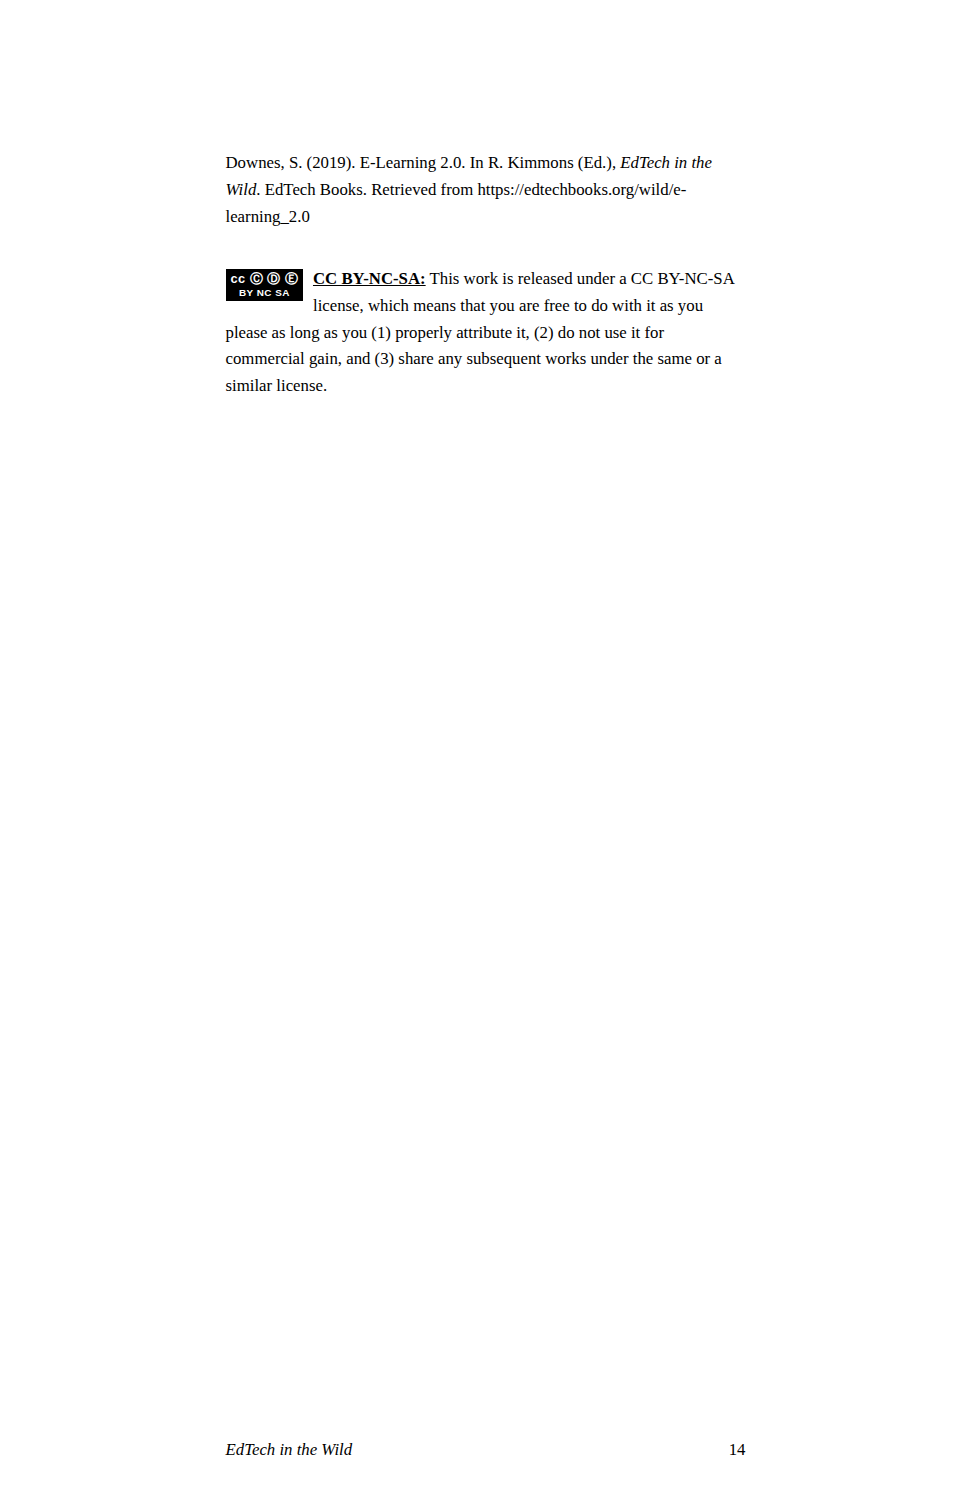Downes, S. (2019). E-Learning 2.0. In R. Kimmons (Ed.), EdTech in the Wild. EdTech Books. Retrieved from https://edtechbooks.org/wild/e-learning_2.0
cc Ⓒ Ⓓ ⒺBY NC SA CC BY-NC-SA: This work is released under a CC BY-NC-SA license, which means that you are free to do with it as you please as long as you (1) properly attribute it, (2) do not use it for commercial gain, and (3) share any subsequent works under the same or a similar license.
EdTech in the Wild 14